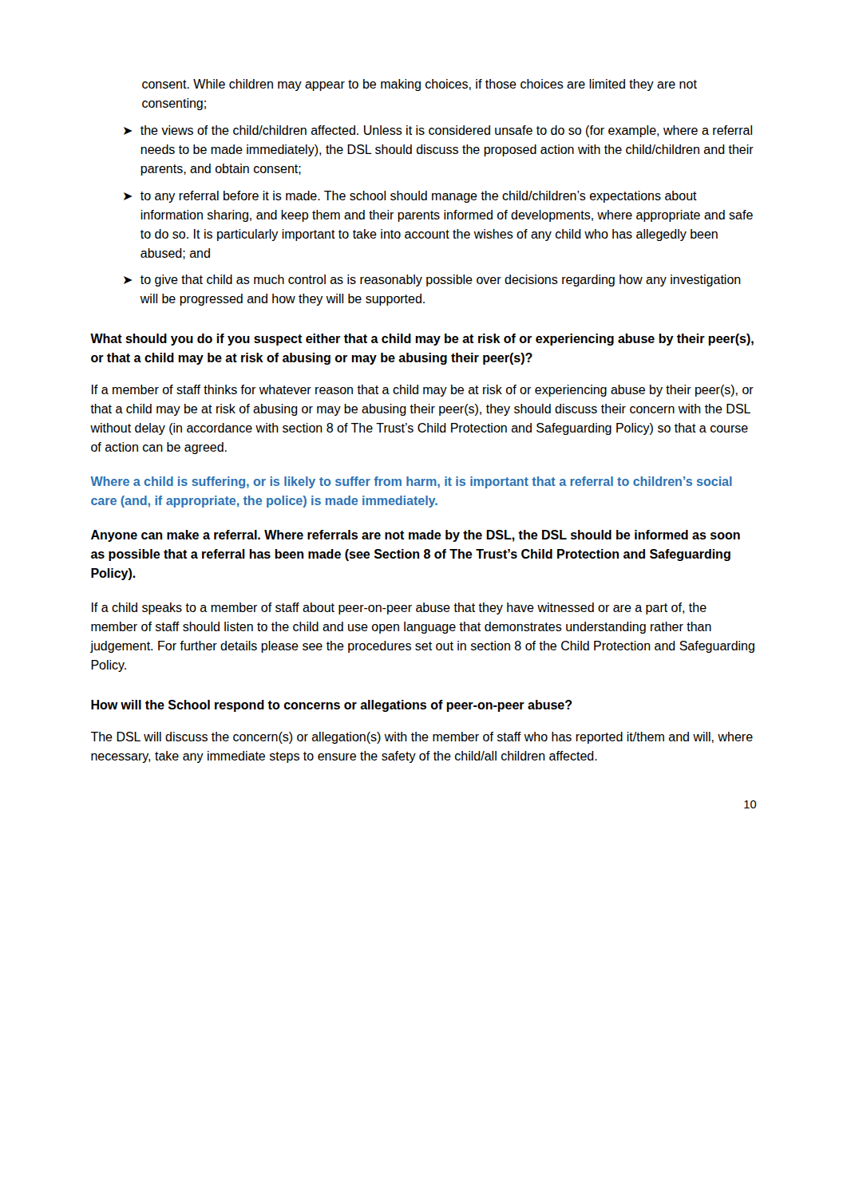consent. While children may appear to be making choices, if those choices are limited they are not consenting;
the views of the child/children affected. Unless it is considered unsafe to do so (for example, where a referral needs to be made immediately), the DSL should discuss the proposed action with the child/children and their parents, and obtain consent;
to any referral before it is made. The school should manage the child/children’s expectations about information sharing, and keep them and their parents informed of developments, where appropriate and safe to do so. It is particularly important to take into account the wishes of any child who has allegedly been abused; and
to give that child as much control as is reasonably possible over decisions regarding how any investigation will be progressed and how they will be supported.
What should you do if you suspect either that a child may be at risk of or experiencing abuse by their peer(s), or that a child may be at risk of abusing or may be abusing their peer(s)?
If a member of staff thinks for whatever reason that a child may be at risk of or experiencing abuse by their peer(s), or that a child may be at risk of abusing or may be abusing their peer(s), they should discuss their concern with the DSL without delay (in accordance with section 8 of The Trust’s Child Protection and Safeguarding Policy) so that a course of action can be agreed.
Where a child is suffering, or is likely to suffer from harm, it is important that a referral to children’s social care (and, if appropriate, the police) is made immediately.
Anyone can make a referral. Where referrals are not made by the DSL, the DSL should be informed as soon as possible that a referral has been made (see Section 8 of The Trust’s Child Protection and Safeguarding Policy).
If a child speaks to a member of staff about peer-on-peer abuse that they have witnessed or are a part of, the member of staff should listen to the child and use open language that demonstrates understanding rather than judgement. For further details please see the procedures set out in section 8 of the Child Protection and Safeguarding Policy.
How will the School respond to concerns or allegations of peer-on-peer abuse?
The DSL will discuss the concern(s) or allegation(s) with the member of staff who has reported it/them and will, where necessary, take any immediate steps to ensure the safety of the child/all children affected.
10